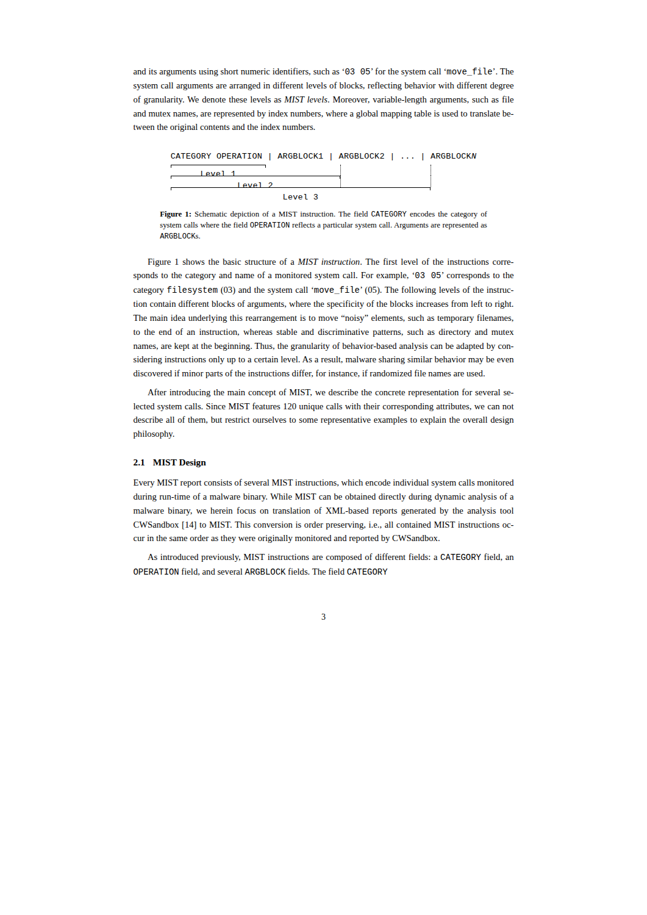and its arguments using short numeric identifiers, such as ‘03 05’ for the system call ‘move_file’. The system call arguments are arranged in different levels of blocks, reflecting behavior with different degree of granularity. We denote these levels as MIST levels. Moreover, variable-length arguments, such as file and mutex names, are represented by index numbers, where a global mapping table is used to translate between the original contents and the index numbers.
CATEGORY OPERATION | ARGBLOCK1 | ARGBLOCK2 | ... | ARGBLOCKN
Level 1
Level 2
Level 3
Figure 1: Schematic depiction of a MIST instruction. The field CATEGORY encodes the category of system calls where the field OPERATION reflects a particular system call. Arguments are represented as ARGBLOCKs.
Figure 1 shows the basic structure of a MIST instruction. The first level of the instructions corresponds to the category and name of a monitored system call. For example, ‘03 05’ corresponds to the category filesystem (03) and the system call ‘move_file’ (05). The following levels of the instruction contain different blocks of arguments, where the specificity of the blocks increases from left to right. The main idea underlying this rearrangement is to move “noisy” elements, such as temporary filenames, to the end of an instruction, whereas stable and discriminative patterns, such as directory and mutex names, are kept at the beginning. Thus, the granularity of behavior-based analysis can be adapted by considering instructions only up to a certain level. As a result, malware sharing similar behavior may be even discovered if minor parts of the instructions differ, for instance, if randomized file names are used.
After introducing the main concept of MIST, we describe the concrete representation for several selected system calls. Since MIST features 120 unique calls with their corresponding attributes, we can not describe all of them, but restrict ourselves to some representative examples to explain the overall design philosophy.
2.1 MIST Design
Every MIST report consists of several MIST instructions, which encode individual system calls monitored during run-time of a malware binary. While MIST can be obtained directly during dynamic analysis of a malware binary, we herein focus on translation of XML-based reports generated by the analysis tool CWSandbox [14] to MIST. This conversion is order preserving, i.e., all contained MIST instructions occur in the same order as they were originally monitored and reported by CWSandbox.
As introduced previously, MIST instructions are composed of different fields: a CATEGORY field, an OPERATION field, and several ARGBLOCK fields. The field CATEGORY
3